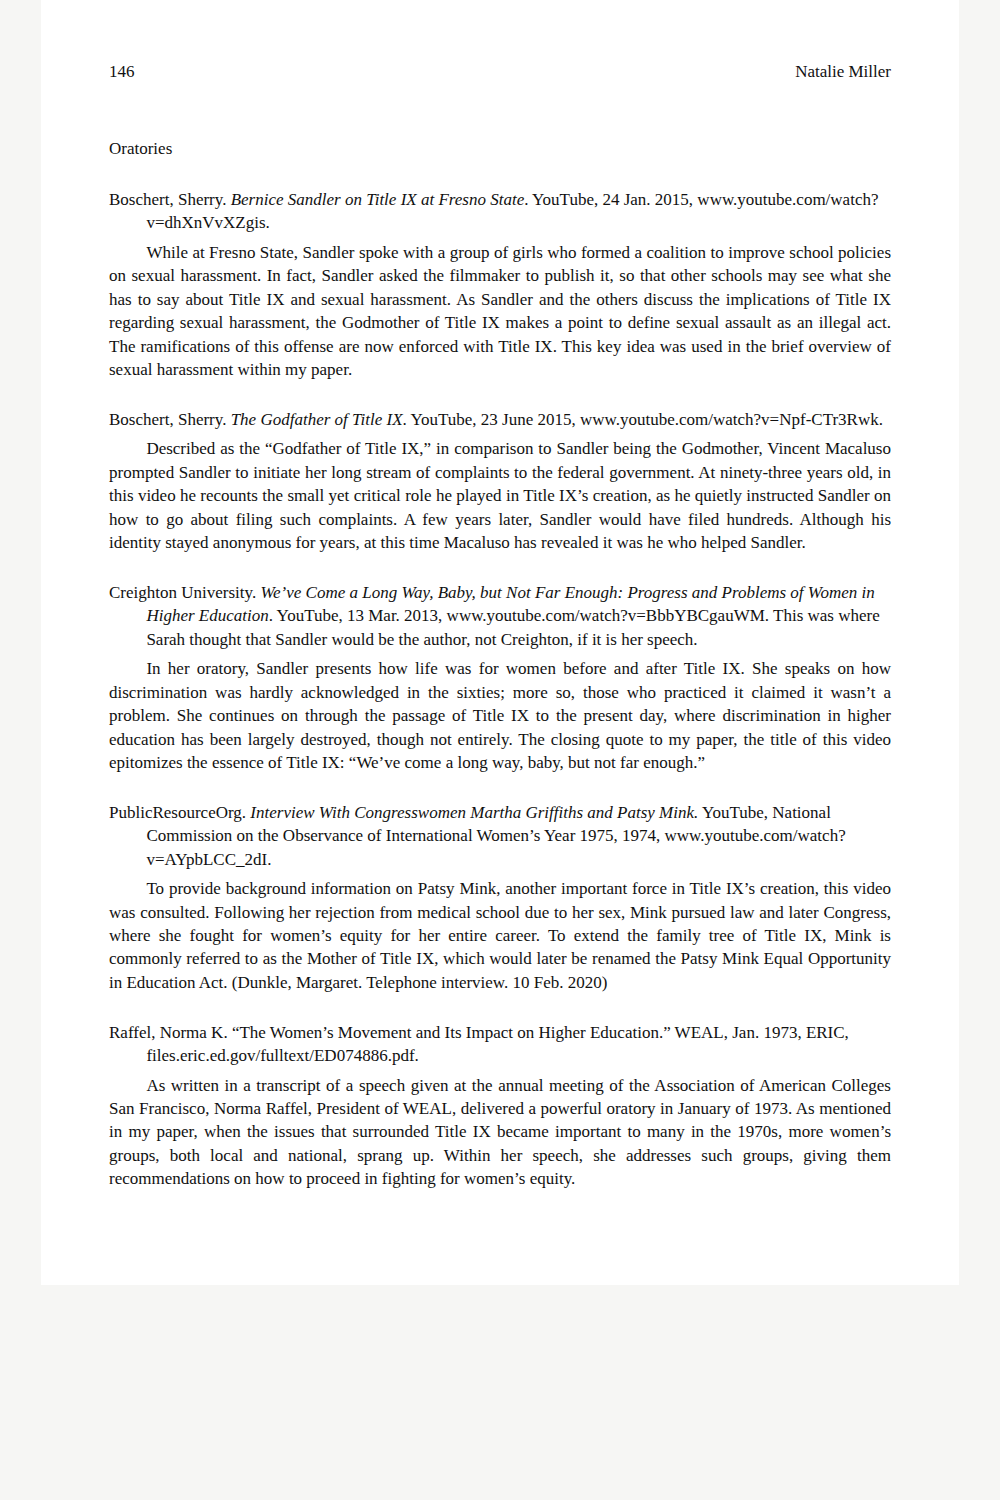146 Natalie Miller
Oratories
Boschert, Sherry. Bernice Sandler on Title IX at Fresno State. YouTube, 24 Jan. 2015, www.youtube.com/watch?v=dhXnVvXZgis.
While at Fresno State, Sandler spoke with a group of girls who formed a coalition to improve school policies on sexual harassment. In fact, Sandler asked the filmmaker to publish it, so that other schools may see what she has to say about Title IX and sexual harassment. As Sandler and the others discuss the implications of Title IX regarding sexual harassment, the Godmother of Title IX makes a point to define sexual assault as an illegal act. The ramifications of this offense are now enforced with Title IX. This key idea was used in the brief overview of sexual harassment within my paper.
Boschert, Sherry. The Godfather of Title IX. YouTube, 23 June 2015, www.youtube.com/watch?v=Npf-CTr3Rwk.
Described as the “Godfather of Title IX,” in comparison to Sandler being the Godmother, Vincent Macaluso prompted Sandler to initiate her long stream of complaints to the federal government. At ninety-three years old, in this video he recounts the small yet critical role he played in Title IX’s creation, as he quietly instructed Sandler on how to go about filing such complaints. A few years later, Sandler would have filed hundreds. Although his identity stayed anonymous for years, at this time Macaluso has revealed it was he who helped Sandler.
Creighton University. We’ve Come a Long Way, Baby, but Not Far Enough: Progress and Problems of Women in Higher Education. YouTube, 13 Mar. 2013, www.youtube.com/watch?v=BbbYBCgauWM. This was where Sarah thought that Sandler would be the author, not Creighton, if it is her speech.
In her oratory, Sandler presents how life was for women before and after Title IX. She speaks on how discrimination was hardly acknowledged in the sixties; more so, those who practiced it claimed it wasn’t a problem. She continues on through the passage of Title IX to the present day, where discrimination in higher education has been largely destroyed, though not entirely. The closing quote to my paper, the title of this video epitomizes the essence of Title IX: “We’ve come a long way, baby, but not far enough.”
PublicResourceOrg. Interview With Congresswomen Martha Griffiths and Patsy Mink. YouTube, National Commission on the Observance of International Women’s Year 1975, 1974, www.youtube.com/watch?v=AYpbLCC_2dI.
To provide background information on Patsy Mink, another important force in Title IX’s creation, this video was consulted. Following her rejection from medical school due to her sex, Mink pursued law and later Congress, where she fought for women’s equity for her entire career. To extend the family tree of Title IX, Mink is commonly referred to as the Mother of Title IX, which would later be renamed the Patsy Mink Equal Opportunity in Education Act. (Dunkle, Margaret. Telephone interview. 10 Feb. 2020)
Raffel, Norma K. “The Women’s Movement and Its Impact on Higher Education.” WEAL, Jan. 1973, ERIC, files.eric.ed.gov/fulltext/ED074886.pdf.
As written in a transcript of a speech given at the annual meeting of the Association of American Colleges San Francisco, Norma Raffel, President of WEAL, delivered a powerful oratory in January of 1973. As mentioned in my paper, when the issues that surrounded Title IX became important to many in the 1970s, more women’s groups, both local and national, sprang up. Within her speech, she addresses such groups, giving them recommendations on how to proceed in fighting for women’s equity.